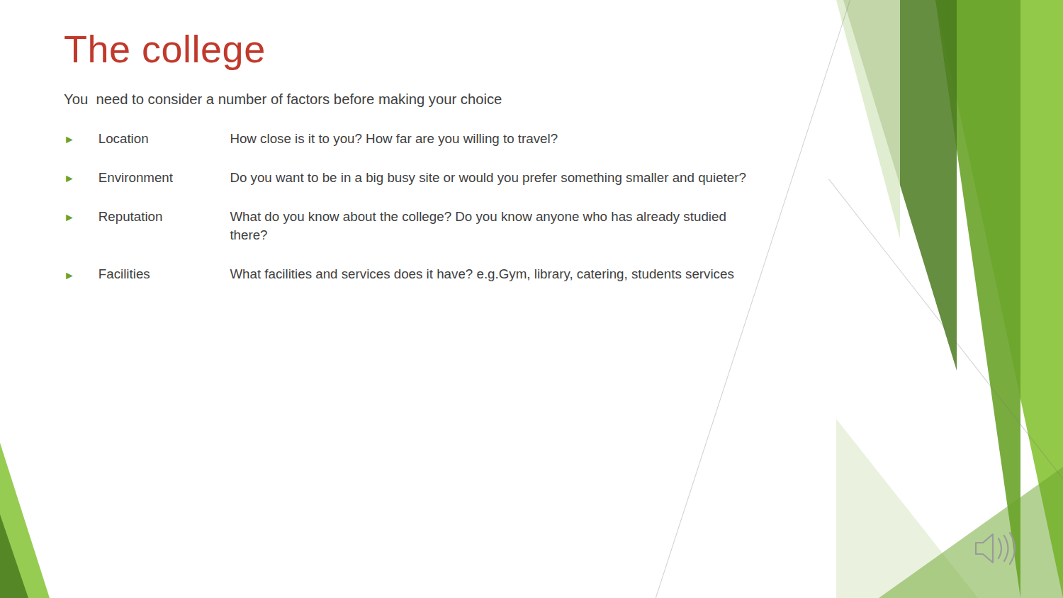The college
You need to consider a number of factors before making your choice
► Location How close is it to you? How far are you willing to travel?
► Environment Do you want to be in a big busy site or would you prefer something smaller and quieter?
► Reputation What do you know about the college? Do you know anyone who has already studied there?
► Facilities What facilities and services does it have? e.g.Gym, library, catering, students services